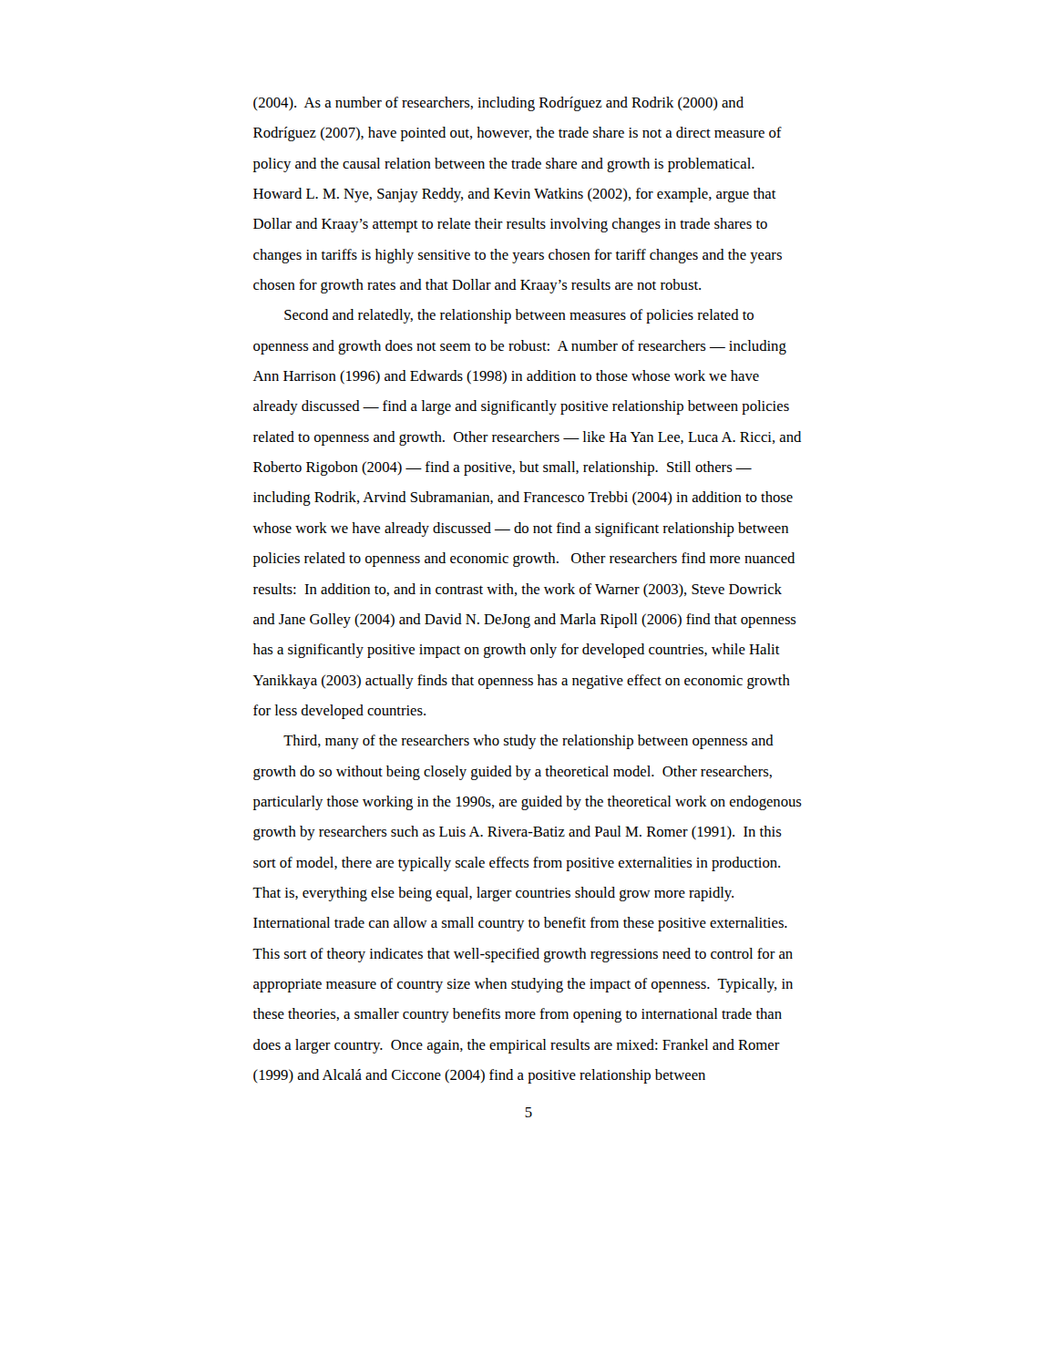(2004). As a number of researchers, including Rodríguez and Rodrik (2000) and Rodríguez (2007), have pointed out, however, the trade share is not a direct measure of policy and the causal relation between the trade share and growth is problematical. Howard L. M. Nye, Sanjay Reddy, and Kevin Watkins (2002), for example, argue that Dollar and Kraay’s attempt to relate their results involving changes in trade shares to changes in tariffs is highly sensitive to the years chosen for tariff changes and the years chosen for growth rates and that Dollar and Kraay’s results are not robust.
Second and relatedly, the relationship between measures of policies related to openness and growth does not seem to be robust: A number of researchers — including Ann Harrison (1996) and Edwards (1998) in addition to those whose work we have already discussed — find a large and significantly positive relationship between policies related to openness and growth. Other researchers — like Ha Yan Lee, Luca A. Ricci, and Roberto Rigobon (2004) — find a positive, but small, relationship. Still others — including Rodrik, Arvind Subramanian, and Francesco Trebbi (2004) in addition to those whose work we have already discussed — do not find a significant relationship between policies related to openness and economic growth. Other researchers find more nuanced results: In addition to, and in contrast with, the work of Warner (2003), Steve Dowrick and Jane Golley (2004) and David N. DeJong and Marla Ripoll (2006) find that openness has a significantly positive impact on growth only for developed countries, while Halit Yanikkaya (2003) actually finds that openness has a negative effect on economic growth for less developed countries.
Third, many of the researchers who study the relationship between openness and growth do so without being closely guided by a theoretical model. Other researchers, particularly those working in the 1990s, are guided by the theoretical work on endogenous growth by researchers such as Luis A. Rivera-Batiz and Paul M. Romer (1991). In this sort of model, there are typically scale effects from positive externalities in production. That is, everything else being equal, larger countries should grow more rapidly. International trade can allow a small country to benefit from these positive externalities. This sort of theory indicates that well-specified growth regressions need to control for an appropriate measure of country size when studying the impact of openness. Typically, in these theories, a smaller country benefits more from opening to international trade than does a larger country. Once again, the empirical results are mixed: Frankel and Romer (1999) and Alcalá and Ciccone (2004) find a positive relationship between
5